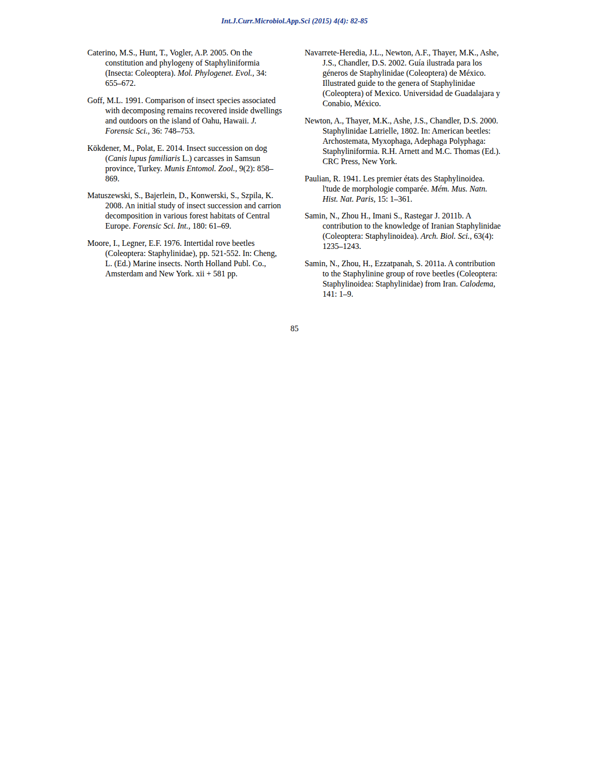Int.J.Curr.Microbiol.App.Sci (2015) 4(4): 82-85
Caterino, M.S., Hunt, T., Vogler, A.P. 2005. On the constitution and phylogeny of Staphyliniformia (Insecta: Coleoptera). Mol. Phylogenet. Evol., 34: 655–672.
Goff, M.L. 1991. Comparison of insect species associated with decomposing remains recovered inside dwellings and outdoors on the island of Oahu, Hawaii. J. Forensic Sci., 36: 748–753.
Kökdener, M., Polat, E. 2014. Insect succession on dog (Canis lupus familiaris L.) carcasses in Samsun province, Turkey. Munis Entomol. Zool., 9(2): 858–869.
Matuszewski, S., Bajerlein, D., Konwerski, S., Szpila, K. 2008. An initial study of insect succession and carrion decomposition in various forest habitats of Central Europe. Forensic Sci. Int., 180: 61–69.
Moore, I., Legner, E.F. 1976. Intertidal rove beetles (Coleoptera: Staphylinidae), pp. 521-552. In: Cheng, L. (Ed.) Marine insects. North Holland Publ. Co., Amsterdam and New York. xii + 581 pp.
Navarrete-Heredia, J.L., Newton, A.F., Thayer, M.K., Ashe, J.S., Chandler, D.S. 2002. Guía ilustrada para los géneros de Staphylinidae (Coleoptera) de México. Illustrated guide to the genera of Staphylinidae (Coleoptera) of Mexico. Universidad de Guadalajara y Conabio, México.
Newton, A., Thayer, M.K., Ashe, J.S., Chandler, D.S. 2000. Staphylinidae Latrielle, 1802. In: American beetles: Archostemata, Myxophaga, Adephaga Polyphaga: Staphyliniformia. R.H. Arnett and M.C. Thomas (Ed.). CRC Press, New York.
Paulian, R. 1941. Les premier états des Staphylinoidea. l'tude de morphologie comparée. Mém. Mus. Natn. Hist. Nat. Paris, 15: 1–361.
Samin, N., Zhou H., Imani S., Rastegar J. 2011b. A contribution to the knowledge of Iranian Staphylinidae (Coleoptera: Staphylinoidea). Arch. Biol. Sci., 63(4): 1235–1243.
Samin, N., Zhou, H., Ezzatpanah, S. 2011a. A contribution to the Staphylinine group of rove beetles (Coleoptera: Staphylinoidea: Staphylinidae) from Iran. Calodema, 141: 1–9.
85